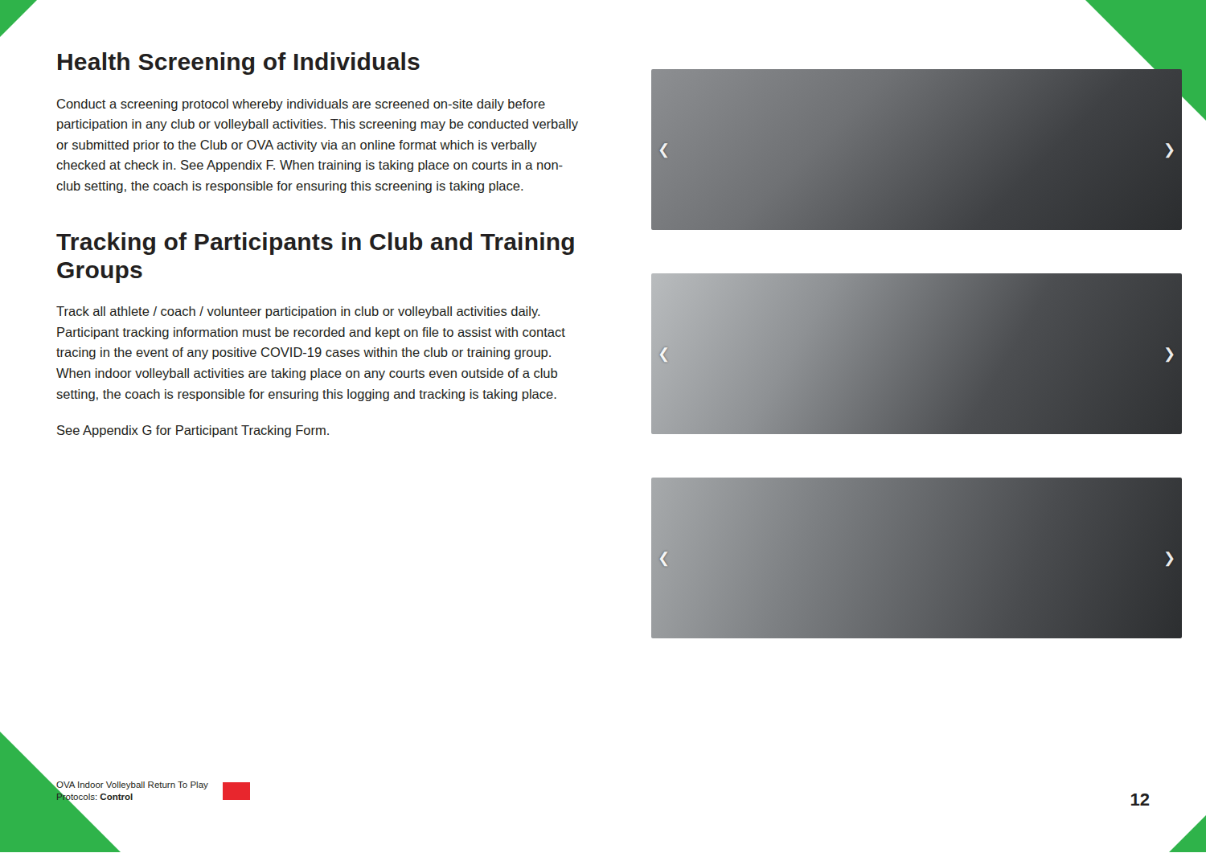Health Screening of Individuals
Conduct a screening protocol whereby individuals are screened on-site daily before participation in any club or volleyball activities. This screening may be conducted verbally or submitted prior to the Club or OVA activity via an online format which is verbally checked at check in. See Appendix F. When training is taking place on courts in a non-club setting, the coach is responsible for ensuring this screening is taking place.
Tracking of Participants in Club and Training Groups
Track all athlete / coach / volunteer participation in club or volleyball activities daily. Participant tracking information must be recorded and kept on file to assist with contact tracing in the event of any positive COVID-19 cases within the club or training group. When indoor volleyball activities are taking place on any courts even outside of a club setting, the coach is responsible for ensuring this logging and tracking is taking place.
See Appendix G for Participant Tracking Form.
❮ ❯
❮ ❯
❮ ❯
OVA Indoor Volleyball Return To Play
Protocols: Control
12